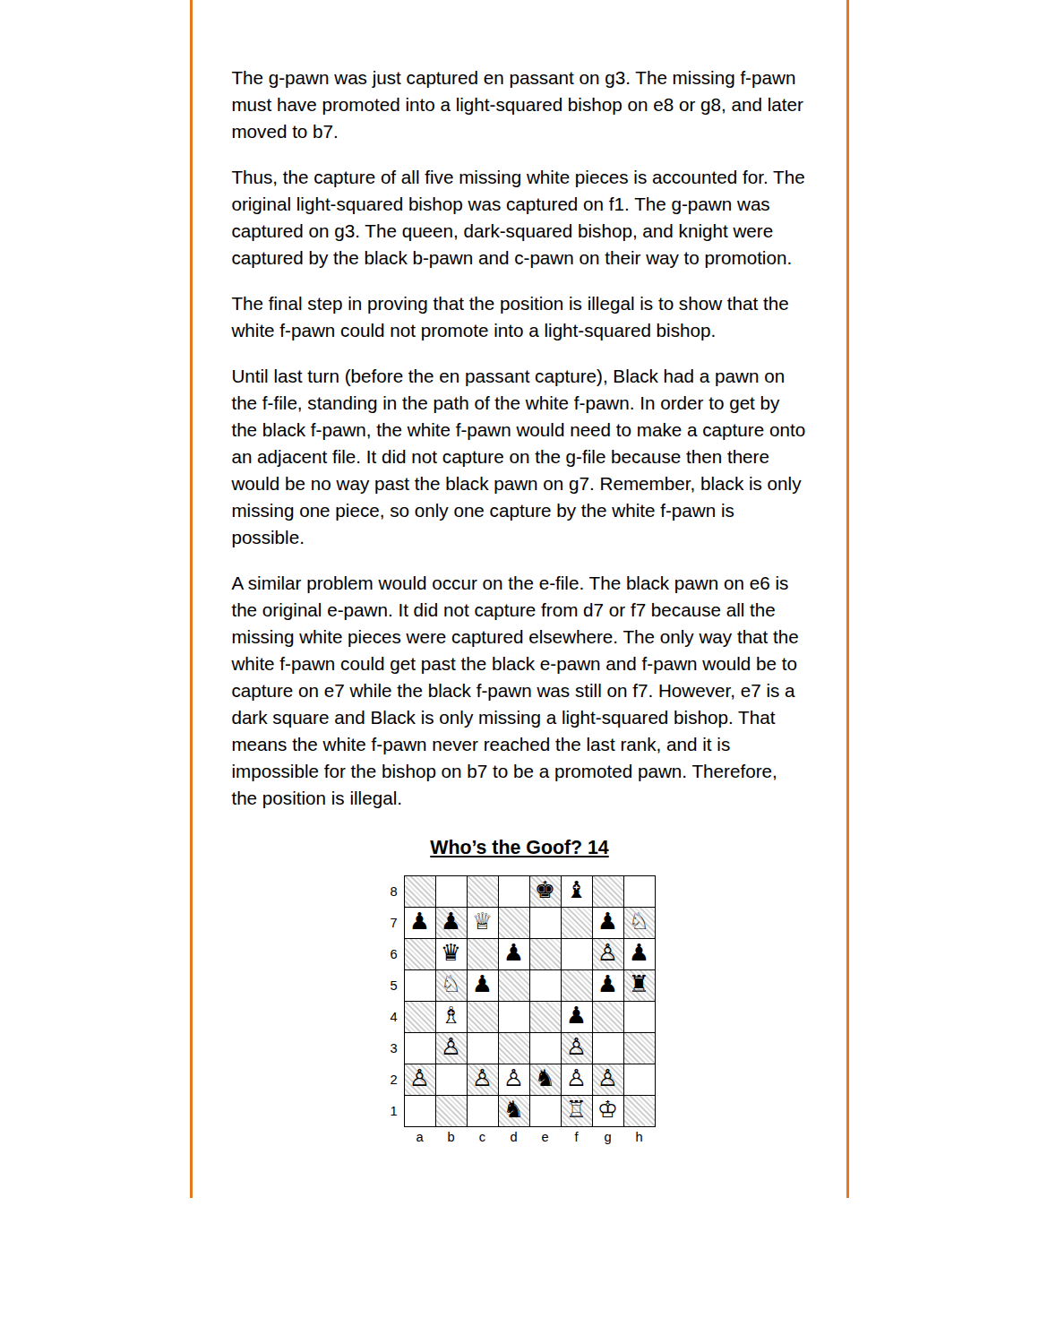The g-pawn was just captured en passant on g3. The missing f-pawn must have promoted into a light-squared bishop on e8 or g8, and later moved to b7.
Thus, the capture of all five missing white pieces is accounted for. The original light-squared bishop was captured on f1. The g-pawn was captured on g3. The queen, dark-squared bishop, and knight were captured by the black b-pawn and c-pawn on their way to promotion.
The final step in proving that the position is illegal is to show that the white f-pawn could not promote into a light-squared bishop.
Until last turn (before the en passant capture), Black had a pawn on the f-file, standing in the path of the white f-pawn. In order to get by the black f-pawn, the white f-pawn would need to make a capture onto an adjacent file. It did not capture on the g-file because then there would be no way past the black pawn on g7. Remember, black is only missing one piece, so only one capture by the white f-pawn is possible.
A similar problem would occur on the e-file. The black pawn on e6 is the original e-pawn. It did not capture from d7 or f7 because all the missing white pieces were captured elsewhere. The only way that the white f-pawn could get past the black e-pawn and f-pawn would be to capture on e7 while the black f-pawn was still on f7. However, e7 is a dark square and Black is only missing a light-squared bishop. That means the white f-pawn never reached the last rank, and it is impossible for the bishop on b7 to be a promoted pawn. Therefore, the position is illegal.
Who’s the Goof? 14
| 8 | | | | | ♚ | ♝ | | |
| 7 | ♟ | ♟ | ♕ | | | | ♟ | ♘ |
| 6 | | ♛ | | ♟ | | | ♙ | ♟ |
| 5 | | ♘ | ♟ | | | | ♟ | ♜ |
| 4 | | ♗ | | | | ♟ | | |
| 3 | | ♙ | | | | ♙ | | |
| 2 | ♙ | | ♙ | ♙ | ♞ | ♙ | ♙ | |
| 1 | | | | ♞ | | ♖ | ♔ | |
| | a | b | c | d | e | f | g | h |